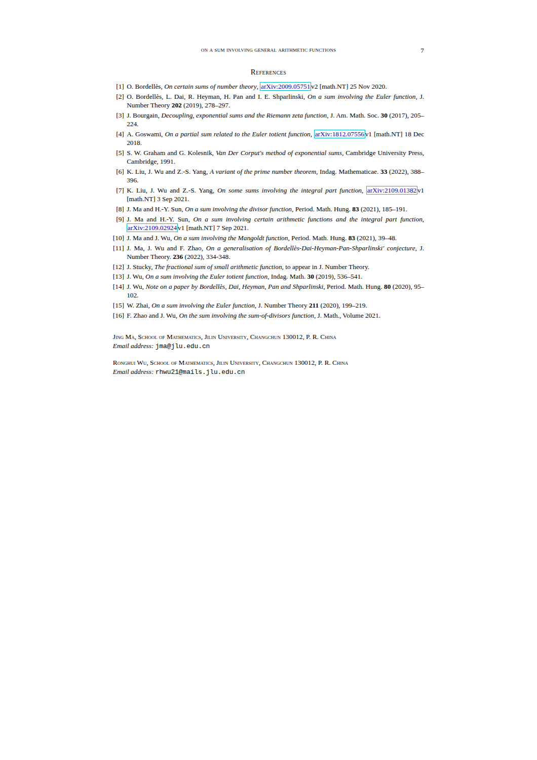on a sum involving general arithmetic functions 7
References
[1] O. Bordellès, On certain sums of number theory, arXiv:2009.05751v2 [math.NT] 25 Nov 2020.
[2] O. Bordellès, L. Dai, R. Heyman, H. Pan and I. E. Shparlinski, On a sum involving the Euler function, J. Number Theory 202 (2019), 278–297.
[3] J. Bourgain, Decoupling, exponential sums and the Riemann zeta function, J. Am. Math. Soc. 30 (2017), 205–224.
[4] A. Goswami, On a partial sum related to the Euler totient function, arXiv:1812.07556v1 [math.NT] 18 Dec 2018.
[5] S. W. Graham and G. Kolesnik, Van Der Corput's method of exponential sums, Cambridge University Press, Cambridge, 1991.
[6] K. Liu, J. Wu and Z.-S. Yang, A variant of the prime number theorem, Indag. Mathematicae. 33 (2022), 388–396.
[7] K. Liu, J. Wu and Z.-S. Yang, On some sums involving the integral part function, arXiv:2109.01382v1 [math.NT] 3 Sep 2021.
[8] J. Ma and H.-Y. Sun, On a sum involving the divisor function, Period. Math. Hung. 83 (2021), 185–191.
[9] J. Ma and H.-Y. Sun, On a sum involving certain arithmetic functions and the integral part function, arXiv:2109.02924v1 [math.NT] 7 Sep 2021.
[10] J. Ma and J. Wu, On a sum involving the Mangoldt function, Period. Math. Hung. 83 (2021), 39–48.
[11] J. Ma, J. Wu and F. Zhao, On a generalisation of Bordellès-Dai-Heyman-Pan-Shparlinski' conjecture, J. Number Theory. 236 (2022), 334-348.
[12] J. Stucky, The fractional sum of small arithmetic function, to appear in J. Number Theory.
[13] J. Wu, On a sum involving the Euler totient function, Indag. Math. 30 (2019), 536–541.
[14] J. Wu, Note on a paper by Bordellès, Dai, Heyman, Pan and Shparlinski, Period. Math. Hung. 80 (2020), 95–102.
[15] W. Zhai, On a sum involving the Euler function, J. Number Theory 211 (2020), 199–219.
[16] F. Zhao and J. Wu, On the sum involving the sum-of-divisors function, J. Math., Volume 2021.
Jing Ma, School of Mathematics, Jilin University, Changchun 130012, P. R. China
Email address: jma@jlu.edu.cn
Ronghui Wu, School of Mathematics, Jilin University, Changchun 130012, P. R. China
Email address: rhwu21@mails.jlu.edu.cn